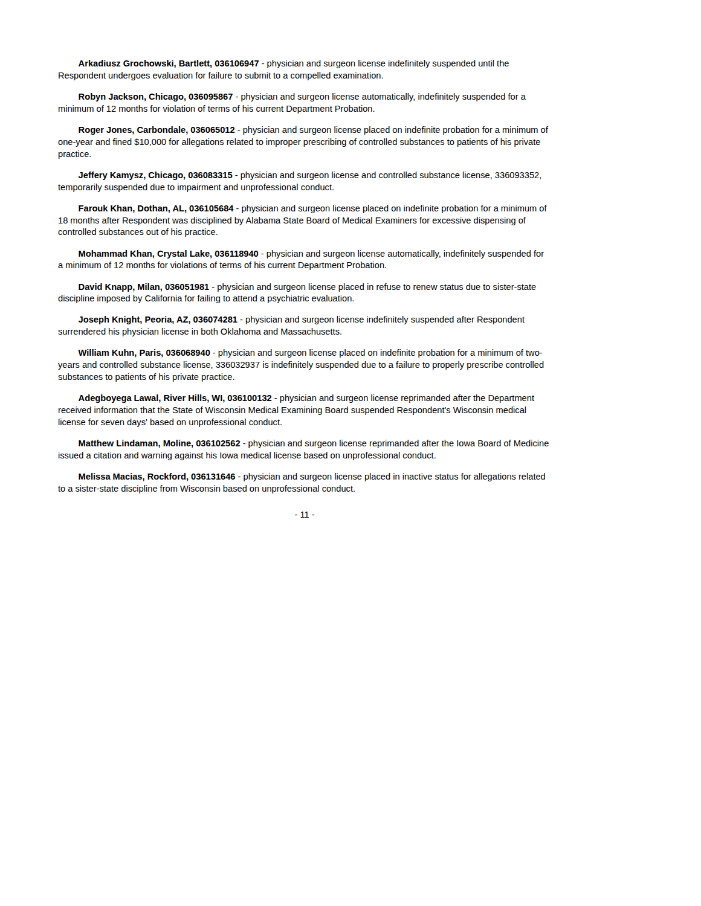Arkadiusz Grochowski, Bartlett, 036106947 - physician and surgeon license indefinitely suspended until the Respondent undergoes evaluation for failure to submit to a compelled examination.
Robyn Jackson, Chicago, 036095867 - physician and surgeon license automatically, indefinitely suspended for a minimum of 12 months for violation of terms of his current Department Probation.
Roger Jones, Carbondale, 036065012 - physician and surgeon license placed on indefinite probation for a minimum of one-year and fined $10,000 for allegations related to improper prescribing of controlled substances to patients of his private practice.
Jeffery Kamysz, Chicago, 036083315 - physician and surgeon license and controlled substance license, 336093352, temporarily suspended due to impairment and unprofessional conduct.
Farouk Khan, Dothan, AL, 036105684 - physician and surgeon license placed on indefinite probation for a minimum of 18 months after Respondent was disciplined by Alabama State Board of Medical Examiners for excessive dispensing of controlled substances out of his practice.
Mohammad Khan, Crystal Lake, 036118940 - physician and surgeon license automatically, indefinitely suspended for a minimum of 12 months for violations of terms of his current Department Probation.
David Knapp, Milan, 036051981 - physician and surgeon license placed in refuse to renew status due to sister-state discipline imposed by California for failing to attend a psychiatric evaluation.
Joseph Knight, Peoria, AZ, 036074281 - physician and surgeon license indefinitely suspended after Respondent surrendered his physician license in both Oklahoma and Massachusetts.
William Kuhn, Paris, 036068940 - physician and surgeon license placed on indefinite probation for a minimum of two-years and controlled substance license, 336032937 is indefinitely suspended due to a failure to properly prescribe controlled substances to patients of his private practice.
Adegboyega Lawal, River Hills, WI, 036100132 - physician and surgeon license reprimanded after the Department received information that the State of Wisconsin Medical Examining Board suspended Respondent's Wisconsin medical license for seven days' based on unprofessional conduct.
Matthew Lindaman, Moline, 036102562 - physician and surgeon license reprimanded after the Iowa Board of Medicine issued a citation and warning against his Iowa medical license based on unprofessional conduct.
Melissa Macias, Rockford, 036131646 - physician and surgeon license placed in inactive status for allegations related to a sister-state discipline from Wisconsin based on unprofessional conduct.
- 11 -